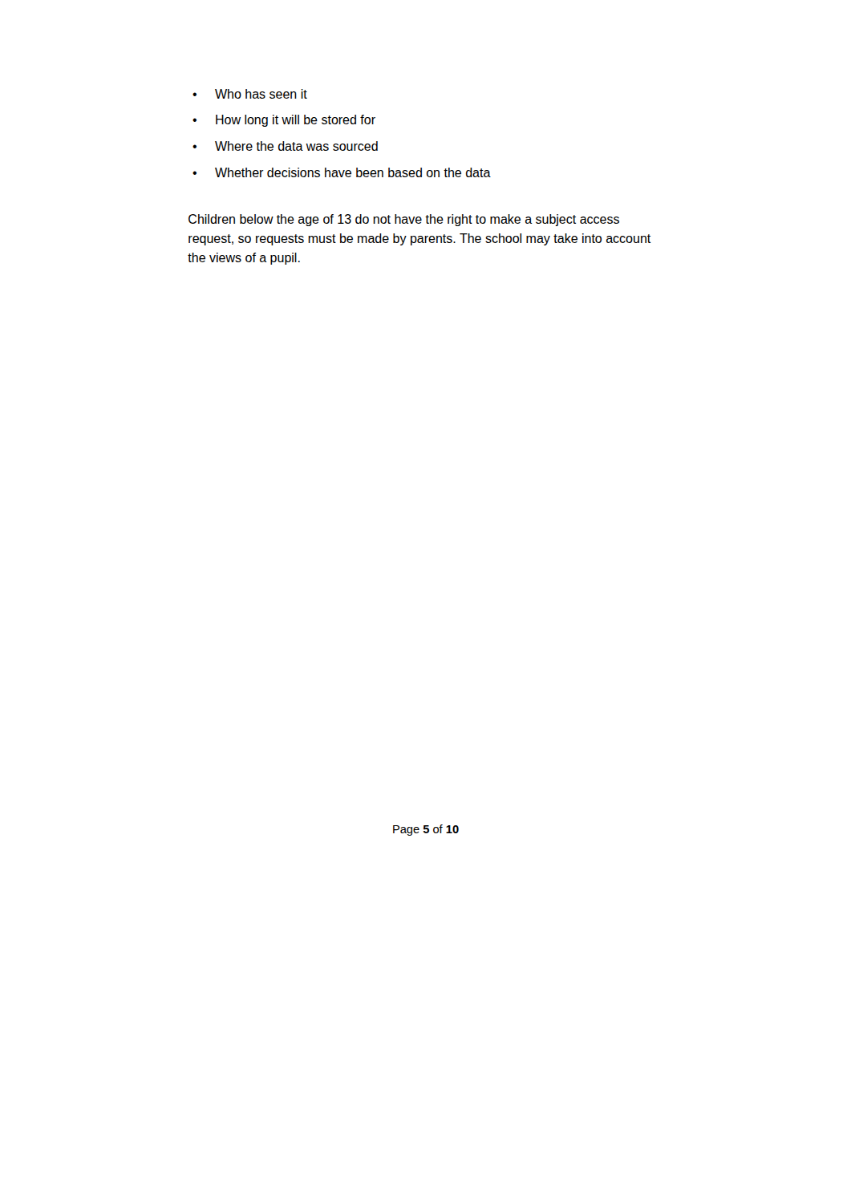Who has seen it
How long it will be stored for
Where the data was sourced
Whether decisions have been based on the data
Children below the age of 13 do not have the right to make a subject access request, so requests must be made by parents. The school may take into account the views of a pupil.
Page 5 of 10